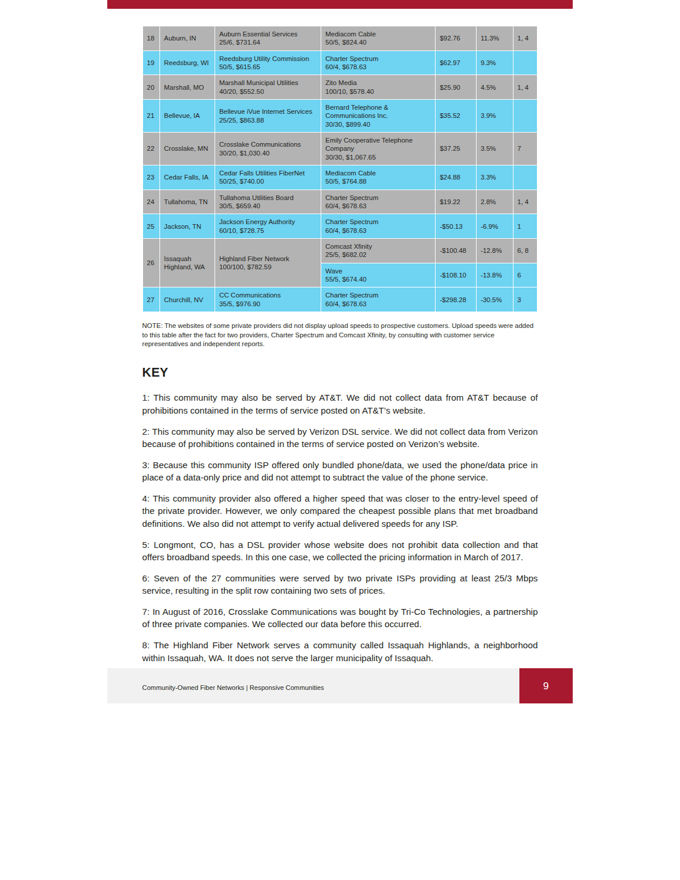| 18 | Auburn, IN | Auburn Essential Services 25/6, $731.64 | Mediacom Cable 50/5, $824.40 | $92.76 | 11.3% | 1, 4 |
| 19 | Reedsburg, WI | Reedsburg Utility Commission 50/5, $615.65 | Charter Spectrum 60/4, $678.63 | $62.97 | 9.3% | |
| 20 | Marshall, MO | Marshall Municipal Utilities 40/20, $552.50 | Zito Media 100/10, $578.40 | $25.90 | 4.5% | 1, 4 |
| 21 | Bellevue, IA | Bellevue iVue Internet Services 25/25, $863.88 | Bernard Telephone & Communications Inc. 30/30, $899.40 | $35.52 | 3.9% | |
| 22 | Crosslake, MN | Crosslake Communications 30/20, $1,030.40 | Emily Cooperative Telephone Company 30/30, $1,067.65 | $37.25 | 3.5% | 7 |
| 23 | Cedar Falls, IA | Cedar Falls Utilities FiberNet 50/25, $740.00 | Mediacom Cable 50/5, $764.88 | $24.88 | 3.3% | |
| 24 | Tullahoma, TN | Tullahoma Utilities Board 30/5, $659.40 | Charter Spectrum 60/4, $678.63 | $19.22 | 2.8% | 1, 4 |
| 25 | Jackson, TN | Jackson Energy Authority 60/10, $728.75 | Charter Spectrum 60/4, $678.63 | -$50.13 | -6.9% | 1 |
| 26 | Issaquah Highland, WA | Highland Fiber Network 100/100, $782.59 | Comcast Xfinity 25/5, $682.02 | -$100.48 | -12.8% | 6, 8 |
| Wave 55/5, $674.40 | -$108.10 | -13.8% | 6 |
| 27 | Churchill, NV | CC Communications 35/5, $976.90 | Charter Spectrum 60/4, $678.63 | -$298.28 | -30.5% | 3 |
NOTE: The websites of some private providers did not display upload speeds to prospective customers. Upload speeds were added to this table after the fact for two providers, Charter Spectrum and Comcast Xfinity, by consulting with customer service representatives and independent reports.
KEY
1: This community may also be served by AT&T. We did not collect data from AT&T because of prohibitions contained in the terms of service posted on AT&T’s website.
2: This community may also be served by Verizon DSL service. We did not collect data from Verizon because of prohibitions contained in the terms of service posted on Verizon’s website.
3: Because this community ISP offered only bundled phone/data, we used the phone/data price in place of a data-only price and did not attempt to subtract the value of the phone service.
4: This community provider also offered a higher speed that was closer to the entry-level speed of the private provider. However, we only compared the cheapest possible plans that met broadband definitions. We also did not attempt to verify actual delivered speeds for any ISP.
5: Longmont, CO, has a DSL provider whose website does not prohibit data collection and that offers broadband speeds. In this one case, we collected the pricing information in March of 2017.
6: Seven of the 27 communities were served by two private ISPs providing at least 25/3 Mbps service, resulting in the split row containing two sets of prices.
7: In August of 2016, Crosslake Communications was bought by Tri-Co Technologies, a partnership of three private companies. We collected our data before this occurred.
8: The Highland Fiber Network serves a community called Issaquah Highlands, a neighborhood within Issaquah, WA. It does not serve the larger municipality of Issaquah.
Community-Owned Fiber Networks | Responsive Communities
9